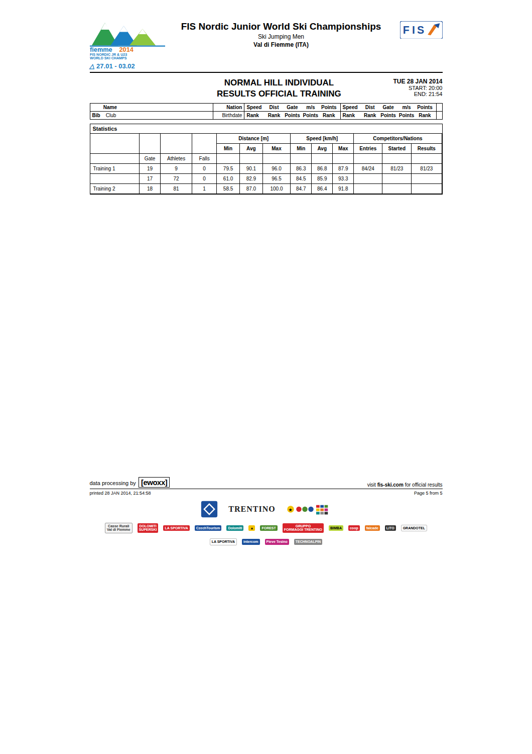fiemme 2014 FIS NORDIC JR & U23 WORLD SKI CHAMPS
△ 27.01 - 03.02
FIS Nordic Junior World Ski Championships
Ski Jumping Men
Val di Fiemme (ITA)
F I S
NORMAL HILL INDIVIDUAL
RESULTS OFFICIAL TRAINING
TUE 28 JAN 2014
START: 20:00
END: 21:54
| Name | Nation | Speed Dist Gate m/s Points | Speed Dist Gate m/s Points | |
| Bib Club | Birthdate | Rank Rank Points Points Rank | Rank Rank Points Points Rank | |
Statistics
| | | | | Distance [m] | Speed [km/h] | Competitors/Nations |
| --- | --- | --- | --- | --- | --- | --- |
| Min | Avg | Max | Min | Avg | Max | Entries | Started | Results |
| | Gate | Athletes | Falls | | | | | | | | | |
| Training 1 | 19 | 9 | 0 | 79.5 | 90.1 | 96.0 | 86.3 | 86.8 | 87.9 | 84/24 | 81/23 | 81/23 |
| | 17 | 72 | 0 | 61.0 | 82.9 | 96.5 | 84.5 | 85.9 | 93.3 | | | |
| Training 2 | 18 | 81 | 1 | 58.5 | 87.0 | 100.0 | 84.7 | 86.4 | 91.8 | | | |
data processing by [ewoxx]
visit fis-ski.com for official results
printed 28 JAN 2014, 21:54:58
Page 5 from 5
TRENTINO
★
Casse Rurali
Val di Fiemme
DOLOMITI
SUPERSKI
LA SPORTIVA
CzechTourism
Dolomiti
▲
FOREST
GRUPPO
FORMAGGI TRENTINO
BIMBA
coop
falcade
LITO
GRANDOTEL
LA SPORTIVA
intercom
Pieve Tesino
TECHNOALPIN